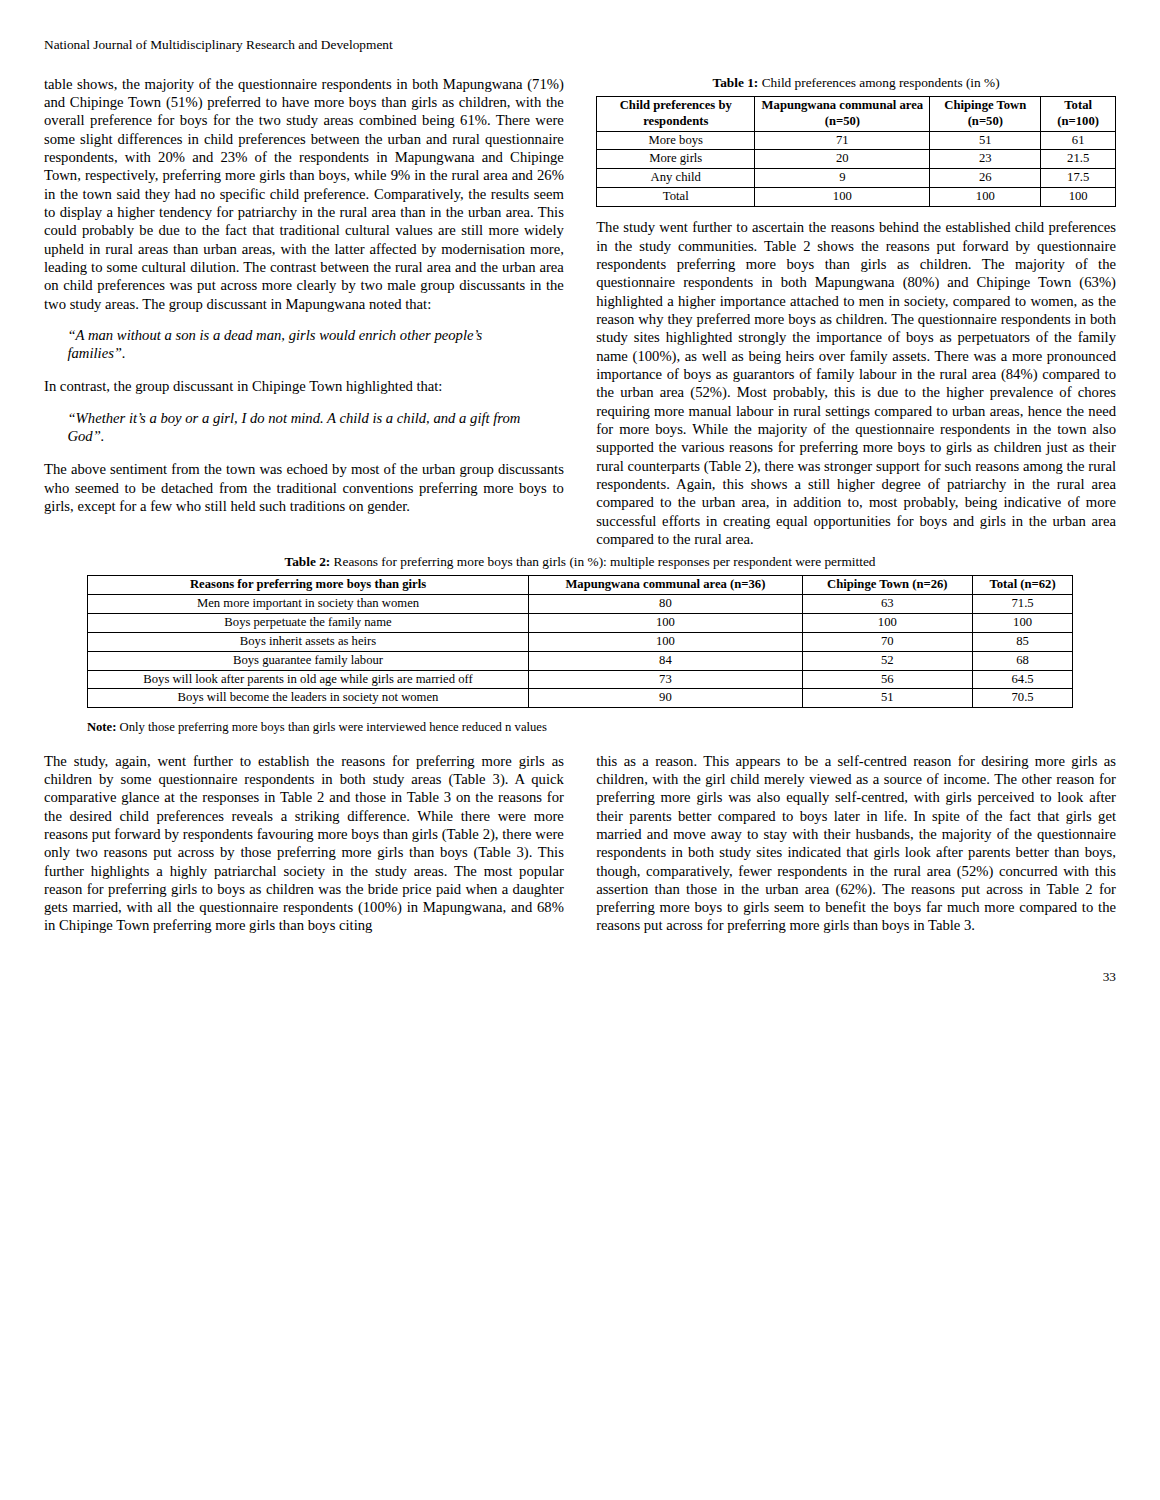National Journal of Multidisciplinary Research and Development
table shows, the majority of the questionnaire respondents in both Mapungwana (71%) and Chipinge Town (51%) preferred to have more boys than girls as children, with the overall preference for boys for the two study areas combined being 61%. There were some slight differences in child preferences between the urban and rural questionnaire respondents, with 20% and 23% of the respondents in Mapungwana and Chipinge Town, respectively, preferring more girls than boys, while 9% in the rural area and 26% in the town said they had no specific child preference. Comparatively, the results seem to display a higher tendency for patriarchy in the rural area than in the urban area. This could probably be due to the fact that traditional cultural values are still more widely upheld in rural areas than urban areas, with the latter affected by modernisation more, leading to some cultural dilution. The contrast between the rural area and the urban area on child preferences was put across more clearly by two male group discussants in the two study areas. The group discussant in Mapungwana noted that:
“A man without a son is a dead man, girls would enrich other people’s families”.
In contrast, the group discussant in Chipinge Town highlighted that:
“Whether it’s a boy or a girl, I do not mind. A child is a child, and a gift from God”.
The above sentiment from the town was echoed by most of the urban group discussants who seemed to be detached from the traditional conventions preferring more boys to girls, except for a few who still held such traditions on gender.
Table 1: Child preferences among respondents (in %)
| Child preferences by respondents | Mapungwana communal area (n=50) | Chipinge Town (n=50) | Total (n=100) |
| --- | --- | --- | --- |
| More boys | 71 | 51 | 61 |
| More girls | 20 | 23 | 21.5 |
| Any child | 9 | 26 | 17.5 |
| Total | 100 | 100 | 100 |
The study went further to ascertain the reasons behind the established child preferences in the study communities. Table 2 shows the reasons put forward by questionnaire respondents preferring more boys than girls as children. The majority of the questionnaire respondents in both Mapungwana (80%) and Chipinge Town (63%) highlighted a higher importance attached to men in society, compared to women, as the reason why they preferred more boys as children. The questionnaire respondents in both study sites highlighted strongly the importance of boys as perpetuators of the family name (100%), as well as being heirs over family assets. There was a more pronounced importance of boys as guarantors of family labour in the rural area (84%) compared to the urban area (52%). Most probably, this is due to the higher prevalence of chores requiring more manual labour in rural settings compared to urban areas, hence the need for more boys. While the majority of the questionnaire respondents in the town also supported the various reasons for preferring more boys to girls as children just as their rural counterparts (Table 2), there was stronger support for such reasons among the rural respondents. Again, this shows a still higher degree of patriarchy in the rural area compared to the urban area, in addition to, most probably, being indicative of more successful efforts in creating equal opportunities for boys and girls in the urban area compared to the rural area.
Table 2: Reasons for preferring more boys than girls (in %): multiple responses per respondent were permitted
| Reasons for preferring more boys than girls | Mapungwana communal area (n=36) | Chipinge Town (n=26) | Total (n=62) |
| --- | --- | --- | --- |
| Men more important in society than women | 80 | 63 | 71.5 |
| Boys perpetuate the family name | 100 | 100 | 100 |
| Boys inherit assets as heirs | 100 | 70 | 85 |
| Boys guarantee family labour | 84 | 52 | 68 |
| Boys will look after parents in old age while girls are married off | 73 | 56 | 64.5 |
| Boys will become the leaders in society not women | 90 | 51 | 70.5 |
Note: Only those preferring more boys than girls were interviewed hence reduced n values
The study, again, went further to establish the reasons for preferring more girls as children by some questionnaire respondents in both study areas (Table 3). A quick comparative glance at the responses in Table 2 and those in Table 3 on the reasons for the desired child preferences reveals a striking difference. While there were more reasons put forward by respondents favouring more boys than girls (Table 2), there were only two reasons put across by those preferring more girls than boys (Table 3). This further highlights a highly patriarchal society in the study areas. The most popular reason for preferring girls to boys as children was the bride price paid when a daughter gets married, with all the questionnaire respondents (100%) in Mapungwana, and 68% in Chipinge Town preferring more girls than boys citing
this as a reason. This appears to be a self-centred reason for desiring more girls as children, with the girl child merely viewed as a source of income. The other reason for preferring more girls was also equally self-centred, with girls perceived to look after their parents better compared to boys later in life. In spite of the fact that girls get married and move away to stay with their husbands, the majority of the questionnaire respondents in both study sites indicated that girls look after parents better than boys, though, comparatively, fewer respondents in the rural area (52%) concurred with this assertion than those in the urban area (62%). The reasons put across in Table 2 for preferring more boys to girls seem to benefit the boys far much more compared to the reasons put across for preferring more girls than boys in Table 3.
33